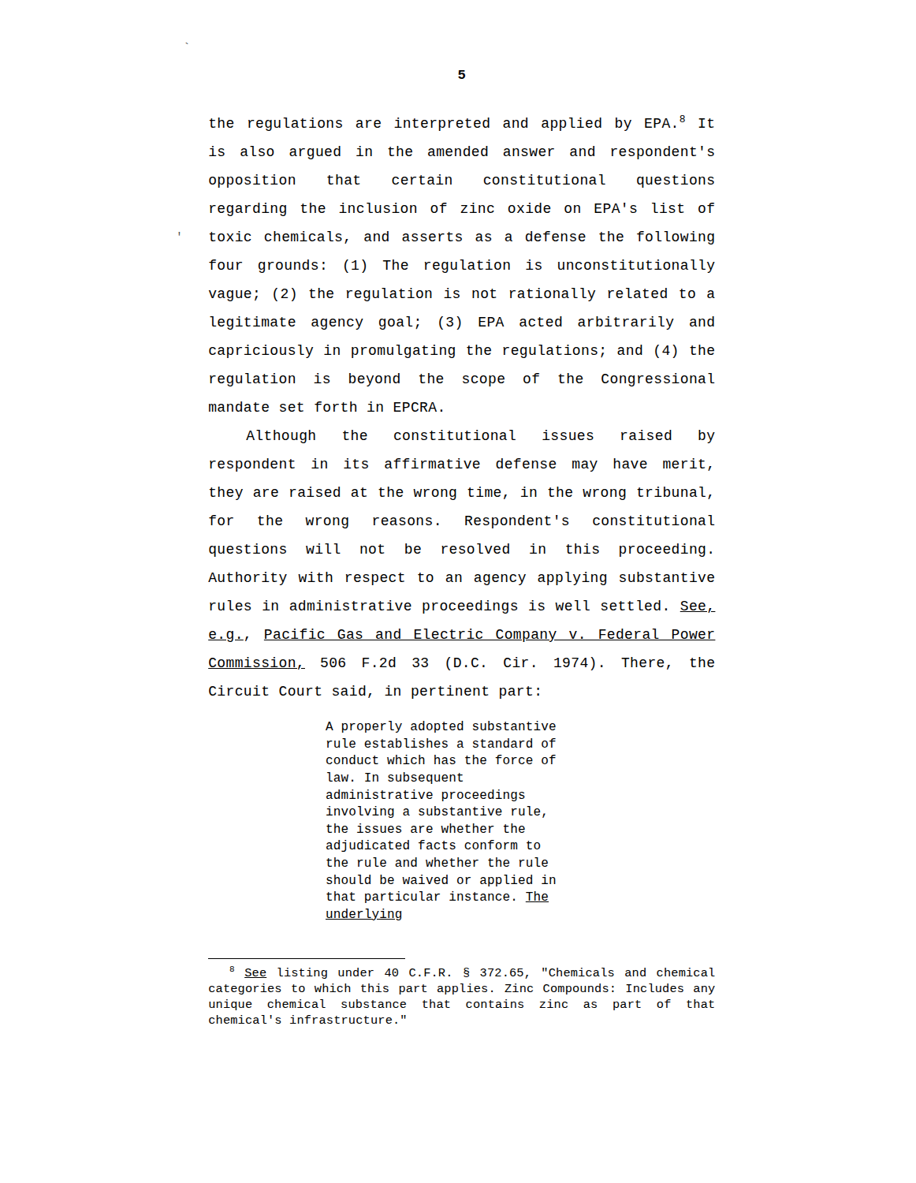`
'
5
the regulations are interpreted and applied by EPA.8 It is also argued in the amended answer and respondent's opposition that certain constitutional questions regarding the inclusion of zinc oxide on EPA's list of toxic chemicals, and asserts as a defense the following four grounds: (1) The regulation is unconstitutionally vague; (2) the regulation is not rationally related to a legitimate agency goal; (3) EPA acted arbitrarily and capriciously in promulgating the regulations; and (4) the regulation is beyond the scope of the Congressional mandate set forth in EPCRA.
Although the constitutional issues raised by respondent in its affirmative defense may have merit, they are raised at the wrong time, in the wrong tribunal, for the wrong reasons. Respondent's constitutional questions will not be resolved in this proceeding. Authority with respect to an agency applying substantive rules in administrative proceedings is well settled. See, e.g., Pacific Gas and Electric Company v. Federal Power Commission, 506 F.2d 33 (D.C. Cir. 1974). There, the Circuit Court said, in pertinent part:
A properly adopted substantive rule establishes a standard of conduct which has the force of law. In subsequent administrative proceedings involving a substantive rule, the issues are whether the adjudicated facts conform to the rule and whether the rule should be waived or applied in that particular instance. The underlying
8 See listing under 40 C.F.R. § 372.65, "Chemicals and chemical categories to which this part applies. Zinc Compounds: Includes any unique chemical substance that contains zinc as part of that chemical's infrastructure."